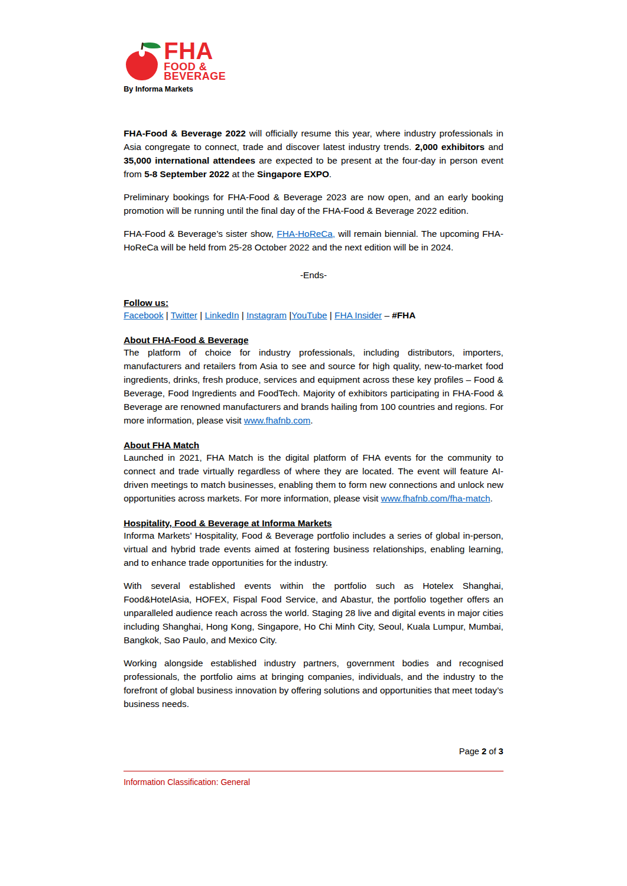FHA FOOD & BEVERAGE
By Informa Markets
FHA-Food & Beverage 2022 will officially resume this year, where industry professionals in Asia congregate to connect, trade and discover latest industry trends. 2,000 exhibitors and 35,000 international attendees are expected to be present at the four-day in person event from 5-8 September 2022 at the Singapore EXPO.
Preliminary bookings for FHA-Food & Beverage 2023 are now open, and an early booking promotion will be running until the final day of the FHA-Food & Beverage 2022 edition.
FHA-Food & Beverage’s sister show, FHA-HoReCa, will remain biennial. The upcoming FHA-HoReCa will be held from 25-28 October 2022 and the next edition will be in 2024.
-Ends-
Follow us:
Facebook | Twitter | LinkedIn | Instagram |YouTube | FHA Insider – #FHA
About FHA-Food & Beverage
The platform of choice for industry professionals, including distributors, importers, manufacturers and retailers from Asia to see and source for high quality, new-to-market food ingredients, drinks, fresh produce, services and equipment across these key profiles – Food & Beverage, Food Ingredients and FoodTech. Majority of exhibitors participating in FHA-Food & Beverage are renowned manufacturers and brands hailing from 100 countries and regions. For more information, please visit www.fhafnb.com.
About FHA Match
Launched in 2021, FHA Match is the digital platform of FHA events for the community to connect and trade virtually regardless of where they are located. The event will feature AI-driven meetings to match businesses, enabling them to form new connections and unlock new opportunities across markets. For more information, please visit www.fhafnb.com/fha-match.
Hospitality, Food & Beverage at Informa Markets
Informa Markets’ Hospitality, Food & Beverage portfolio includes a series of global in-person, virtual and hybrid trade events aimed at fostering business relationships, enabling learning, and to enhance trade opportunities for the industry.
With several established events within the portfolio such as Hotelex Shanghai, Food&HotelAsia, HOFEX, Fispal Food Service, and Abastur, the portfolio together offers an unparalleled audience reach across the world. Staging 28 live and digital events in major cities including Shanghai, Hong Kong, Singapore, Ho Chi Minh City, Seoul, Kuala Lumpur, Mumbai, Bangkok, Sao Paulo, and Mexico City.
Working alongside established industry partners, government bodies and recognised professionals, the portfolio aims at bringing companies, individuals, and the industry to the forefront of global business innovation by offering solutions and opportunities that meet today’s business needs.
Page 2 of 3
Information Classification: General